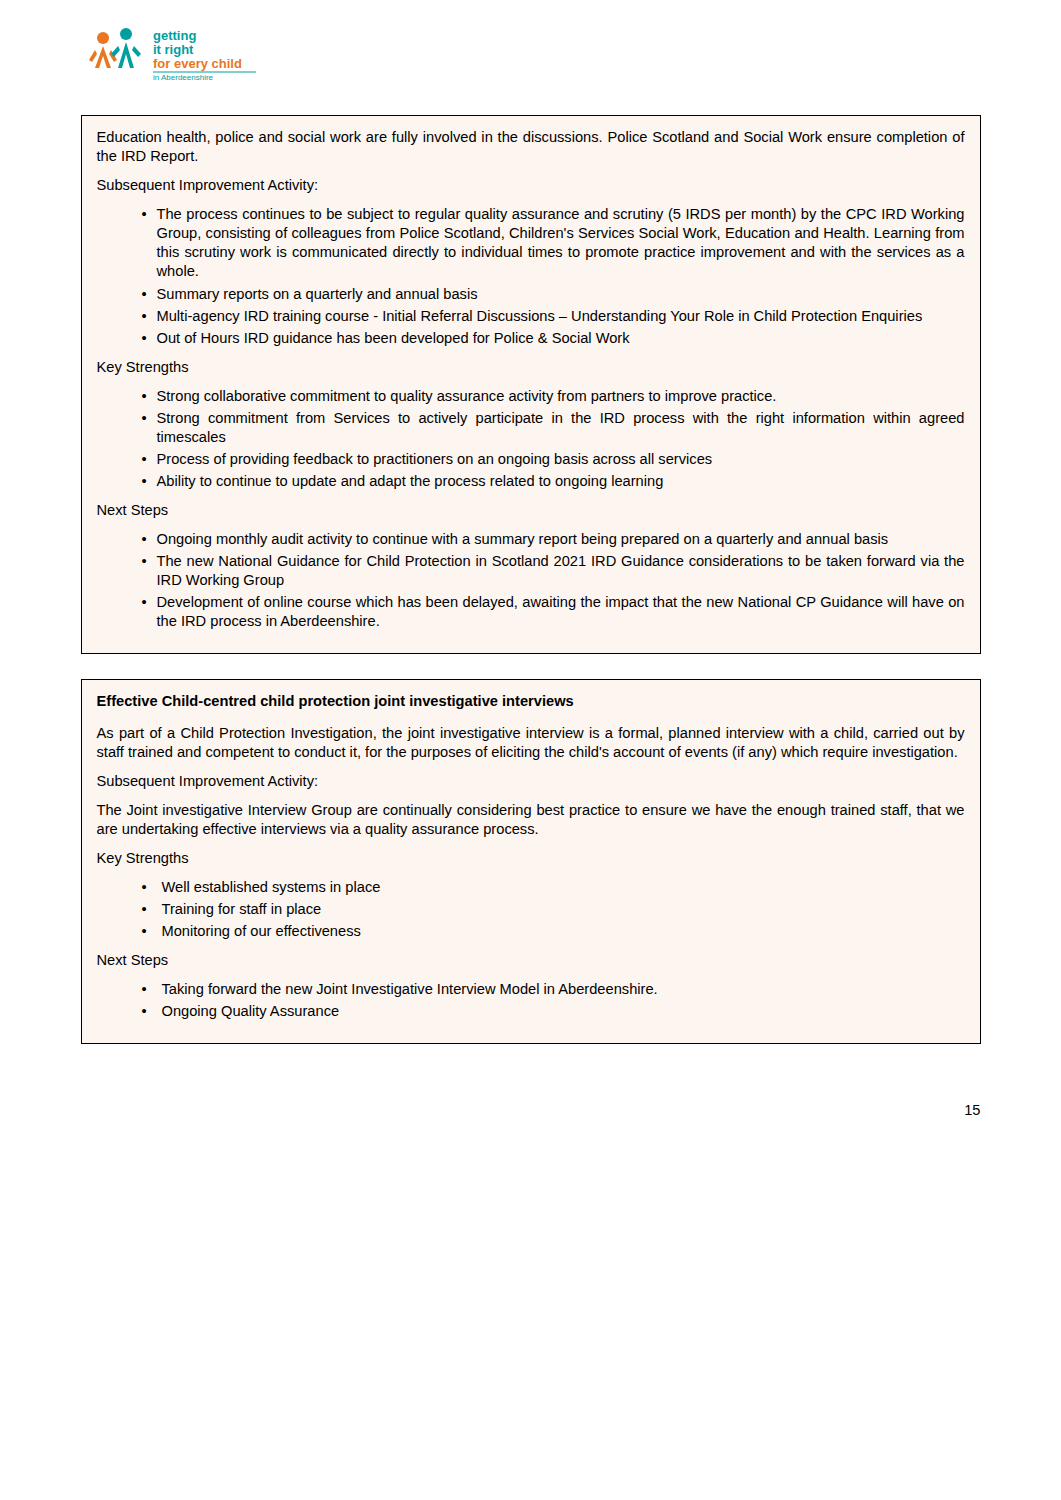getting it right for every child in Aberdeenshire
Education health, police and social work are fully involved in the discussions. Police Scotland and Social Work ensure completion of the IRD Report.
Subsequent Improvement Activity:
The process continues to be subject to regular quality assurance and scrutiny (5 IRDS per month) by the CPC IRD Working Group, consisting of colleagues from Police Scotland, Children's Services Social Work, Education and Health. Learning from this scrutiny work is communicated directly to individual times to promote practice improvement and with the services as a whole.
Summary reports on a quarterly and annual basis
Multi-agency IRD training course - Initial Referral Discussions – Understanding Your Role in Child Protection Enquiries
Out of Hours IRD guidance has been developed for Police & Social Work
Key Strengths
Strong collaborative commitment to quality assurance activity from partners to improve practice.
Strong commitment from Services to actively participate in the IRD process with the right information within agreed timescales
Process of providing feedback to practitioners on an ongoing basis across all services
Ability to continue to update and adapt the process related to ongoing learning
Next Steps
Ongoing monthly audit activity to continue with a summary report being prepared on a quarterly and annual basis
The new National Guidance for Child Protection in Scotland 2021 IRD Guidance considerations to be taken forward via the IRD Working Group
Development of online course which has been delayed, awaiting the impact that the new National CP Guidance will have on the IRD process in Aberdeenshire.
Effective Child-centred child protection joint investigative interviews
As part of a Child Protection Investigation, the joint investigative interview is a formal, planned interview with a child, carried out by staff trained and competent to conduct it, for the purposes of eliciting the child's account of events (if any) which require investigation.
Subsequent Improvement Activity:
The Joint investigative Interview Group are continually considering best practice to ensure we have the enough trained staff, that we are undertaking effective interviews via a quality assurance process.
Key Strengths
Well established systems in place
Training for staff in place
Monitoring of our effectiveness
Next Steps
Taking forward the new Joint Investigative Interview Model in Aberdeenshire.
Ongoing Quality Assurance
15